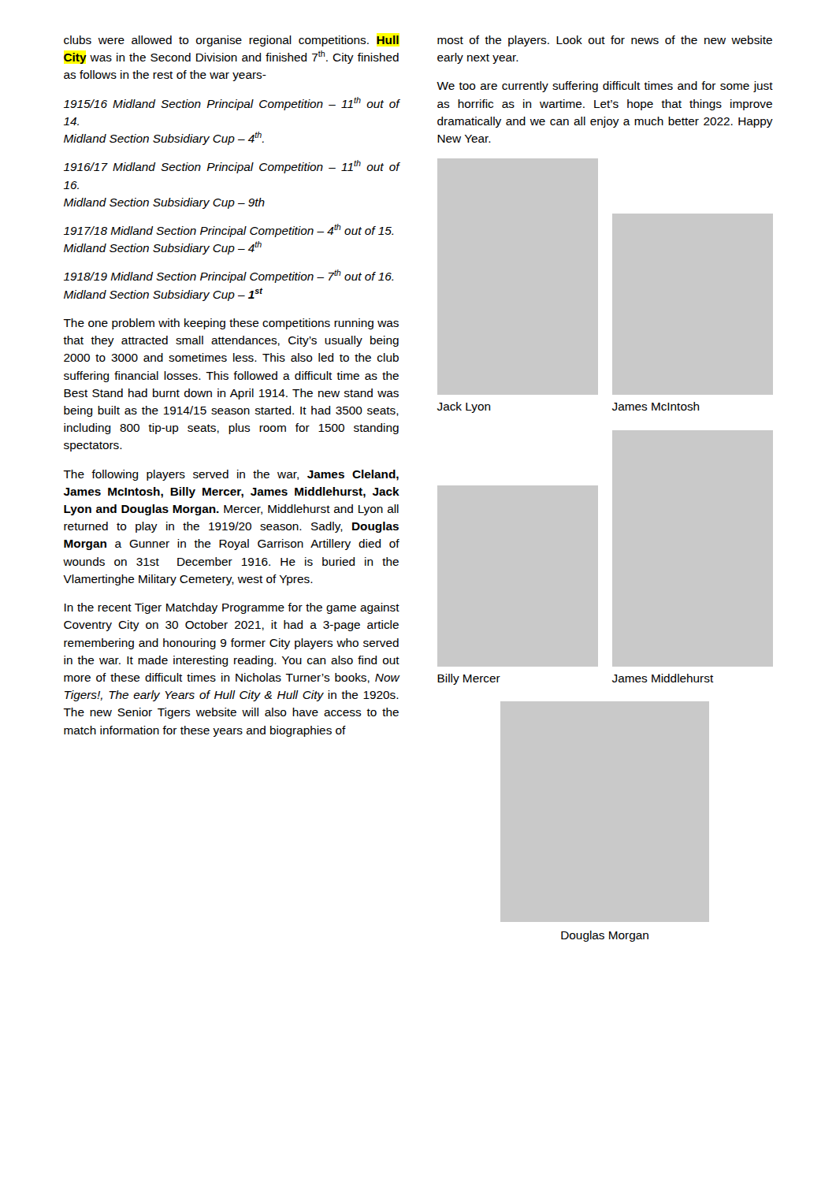clubs were allowed to organise regional competitions. Hull City was in the Second Division and finished 7th. City finished as follows in the rest of the war years-
1915/16 Midland Section Principal Competition – 11th out of 14.
Midland Section Subsidiary Cup – 4th.
1916/17 Midland Section Principal Competition – 11th out of 16.
Midland Section Subsidiary Cup – 9th
1917/18 Midland Section Principal Competition – 4th out of 15.
Midland Section Subsidiary Cup – 4th
1918/19 Midland Section Principal Competition – 7th out of 16.
Midland Section Subsidiary Cup – 1st
The one problem with keeping these competitions running was that they attracted small attendances, City’s usually being 2000 to 3000 and sometimes less. This also led to the club suffering financial losses. This followed a difficult time as the Best Stand had burnt down in April 1914. The new stand was being built as the 1914/15 season started. It had 3500 seats, including 800 tip-up seats, plus room for 1500 standing spectators.
The following players served in the war, James Cleland, James McIntosh, Billy Mercer, James Middlehurst, Jack Lyon and Douglas Morgan. Mercer, Middlehurst and Lyon all returned to play in the 1919/20 season. Sadly, Douglas Morgan a Gunner in the Royal Garrison Artillery died of wounds on 31st December 1916. He is buried in the Vlamertinghe Military Cemetery, west of Ypres.
In the recent Tiger Matchday Programme for the game against Coventry City on 30 October 2021, it had a 3-page article remembering and honouring 9 former City players who served in the war. It made interesting reading. You can also find out more of these difficult times in Nicholas Turner’s books, Now Tigers!, The early Years of Hull City & Hull City in the 1920s. The new Senior Tigers website will also have access to the match information for these years and biographies of
most of the players. Look out for news of the new website early next year.
We too are currently suffering difficult times and for some just as horrific as in wartime. Let’s hope that things improve dramatically and we can all enjoy a much better 2022. Happy New Year.
Jack Lyon
James McIntosh
Billy Mercer
James Middlehurst
Douglas Morgan